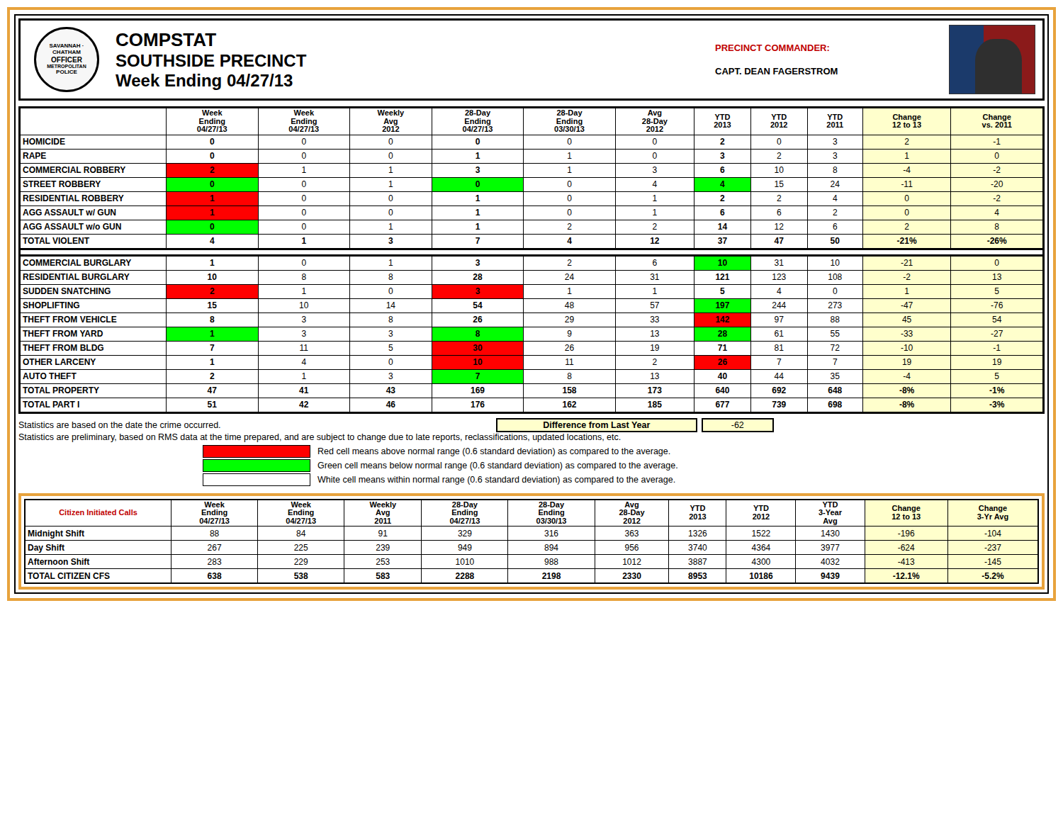SAVANNAH · CHATHAM
OFFICER
METROPOLITAN
POLICE
COMPSTAT
SOUTHSIDE PRECINCT
Week Ending 04/27/13
PRECINCT COMMANDER:
CAPT. DEAN FAGERSTROM
| | Week Ending 04/27/13 | Week Ending 04/27/13 | Weekly Avg 2012 | 28-Day Ending 04/27/13 | 28-Day Ending 03/30/13 | Avg 28-Day 2012 | YTD 2013 | YTD 2012 | YTD 2011 | Change 12 to 13 | Change vs. 2011 |
| --- | --- | --- | --- | --- | --- | --- | --- | --- | --- | --- | --- |
| HOMICIDE | 0 | 0 | 0 | 0 | 0 | 0 | 2 | 0 | 3 | 2 | -1 |
| RAPE | 0 | 0 | 0 | 1 | 1 | 0 | 3 | 2 | 3 | 1 | 0 |
| COMMERCIAL ROBBERY | 2 | 1 | 1 | 3 | 1 | 3 | 6 | 10 | 8 | -4 | -2 |
| STREET ROBBERY | 0 | 0 | 1 | 0 | 0 | 4 | 4 | 15 | 24 | -11 | -20 |
| RESIDENTIAL ROBBERY | 1 | 0 | 0 | 1 | 0 | 1 | 2 | 2 | 4 | 0 | -2 |
| AGG ASSAULT w/ GUN | 1 | 0 | 0 | 1 | 0 | 1 | 6 | 6 | 2 | 0 | 4 |
| AGG ASSAULT w/o GUN | 0 | 0 | 1 | 1 | 2 | 2 | 14 | 12 | 6 | 2 | 8 |
| TOTAL VIOLENT | 4 | 1 | 3 | 7 | 4 | 12 | 37 | 47 | 50 | -21% | -26% |
| COMMERCIAL BURGLARY | 1 | 0 | 1 | 3 | 2 | 6 | 10 | 31 | 10 | -21 | 0 |
| RESIDENTIAL BURGLARY | 10 | 8 | 8 | 28 | 24 | 31 | 121 | 123 | 108 | -2 | 13 |
| SUDDEN SNATCHING | 2 | 1 | 0 | 3 | 1 | 1 | 5 | 4 | 0 | 1 | 5 |
| SHOPLIFTING | 15 | 10 | 14 | 54 | 48 | 57 | 197 | 244 | 273 | -47 | -76 |
| THEFT FROM VEHICLE | 8 | 3 | 8 | 26 | 29 | 33 | 142 | 97 | 88 | 45 | 54 |
| THEFT FROM YARD | 1 | 3 | 3 | 8 | 9 | 13 | 28 | 61 | 55 | -33 | -27 |
| THEFT FROM BLDG | 7 | 11 | 5 | 30 | 26 | 19 | 71 | 81 | 72 | -10 | -1 |
| OTHER LARCENY | 1 | 4 | 0 | 10 | 11 | 2 | 26 | 7 | 7 | 19 | 19 |
| AUTO THEFT | 2 | 1 | 3 | 7 | 8 | 13 | 40 | 44 | 35 | -4 | 5 |
| TOTAL PROPERTY | 47 | 41 | 43 | 169 | 158 | 173 | 640 | 692 | 648 | -8% | -1% |
| TOTAL PART I | 51 | 42 | 46 | 176 | 162 | 185 | 677 | 739 | 698 | -8% | -3% |
Statistics are based on the date the crime occurred. Difference from Last Year -62
Statistics are preliminary, based on RMS data at the time prepared, and are subject to change due to late reports, reclassifications, updated locations, etc.
Red cell means above normal range (0.6 standard deviation) as compared to the average.
Green cell means below normal range (0.6 standard deviation) as compared to the average.
White cell means within normal range (0.6 standard deviation) as compared to the average.
| Citizen Initiated Calls | Week Ending 04/27/13 | Week Ending 04/27/13 | Weekly Avg 2011 | 28-Day Ending 04/27/13 | 28-Day Ending 03/30/13 | Avg 28-Day 2012 | YTD 2013 | YTD 2012 | YTD 3-Year Avg | Change 12 to 13 | Change 3-Yr Avg |
| --- | --- | --- | --- | --- | --- | --- | --- | --- | --- | --- | --- |
| Midnight Shift | 88 | 84 | 91 | 329 | 316 | 363 | 1326 | 1522 | 1430 | -196 | -104 |
| Day Shift | 267 | 225 | 239 | 949 | 894 | 956 | 3740 | 4364 | 3977 | -624 | -237 |
| Afternoon Shift | 283 | 229 | 253 | 1010 | 988 | 1012 | 3887 | 4300 | 4032 | -413 | -145 |
| TOTAL CITIZEN CFS | 638 | 538 | 583 | 2288 | 2198 | 2330 | 8953 | 10186 | 9439 | -12.1% | -5.2% |